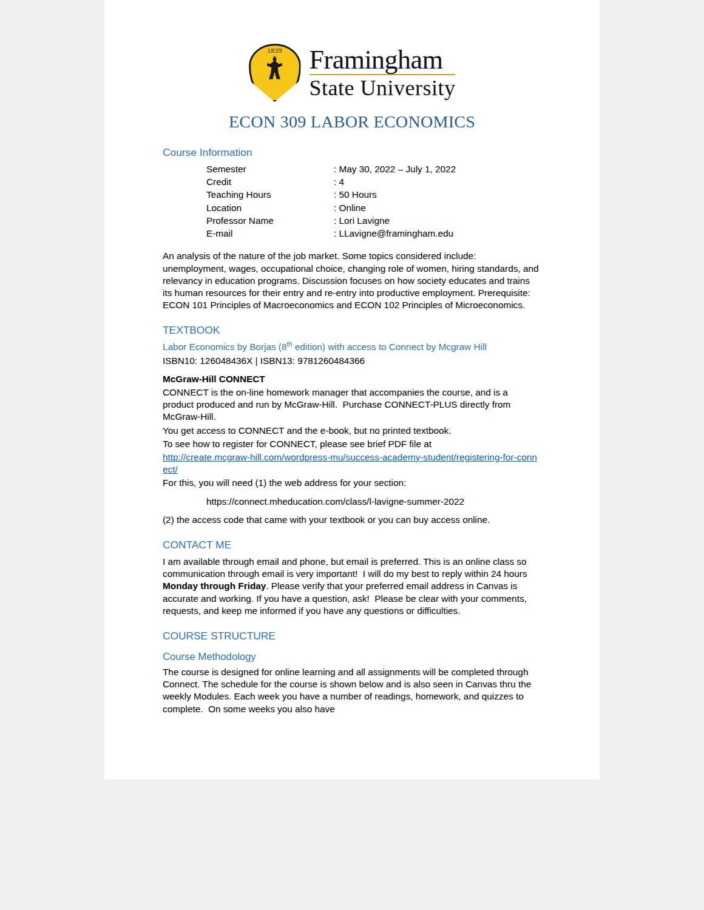1839
Framingham
State University
ECON 309 LABOR ECONOMICS
Course Information
| Semester | : May 30, 2022 – July 1, 2022 |
| Credit | : 4 |
| Teaching Hours | : 50 Hours |
| Location | : Online |
| Professor Name | : Lori Lavigne |
| E-mail | : LLavigne@framingham.edu |
An analysis of the nature of the job market. Some topics considered include: unemployment, wages, occupational choice, changing role of women, hiring standards, and relevancy in education programs. Discussion focuses on how society educates and trains its human resources for their entry and re-entry into productive employment. Prerequisite: ECON 101 Principles of Macroeconomics and ECON 102 Principles of Microeconomics.
Textbook
Labor Economics by Borjas (8th edition) with access to Connect by Mcgraw Hill
ISBN10: 126048436X | ISBN13: 9781260484366
McGraw-Hill CONNECT
CONNECT is the on-line homework manager that accompanies the course, and is a product produced and run by McGraw-Hill. Purchase CONNECT-PLUS directly from McGraw-Hill.
You get access to CONNECT and the e-book, but no printed textbook.
To see how to register for CONNECT, please see brief PDF file at
http://create.mcgraw-hill.com/wordpress-mu/success-academy-student/registering-for-connect/
For this, you will need (1) the web address for your section:
https://connect.mheducation.com/class/l-lavigne-summer-2022
(2) the access code that came with your textbook or you can buy access online.
Contact Me
I am available through email and phone, but email is preferred. This is an online class so communication through email is very important! I will do my best to reply within 24 hours Monday through Friday. Please verify that your preferred email address in Canvas is accurate and working. If you have a question, ask! Please be clear with your comments, requests, and keep me informed if you have any questions or difficulties.
Course Structure
Course Methodology
The course is designed for online learning and all assignments will be completed through Connect. The schedule for the course is shown below and is also seen in Canvas thru the weekly Modules. Each week you have a number of readings, homework, and quizzes to complete. On some weeks you also have